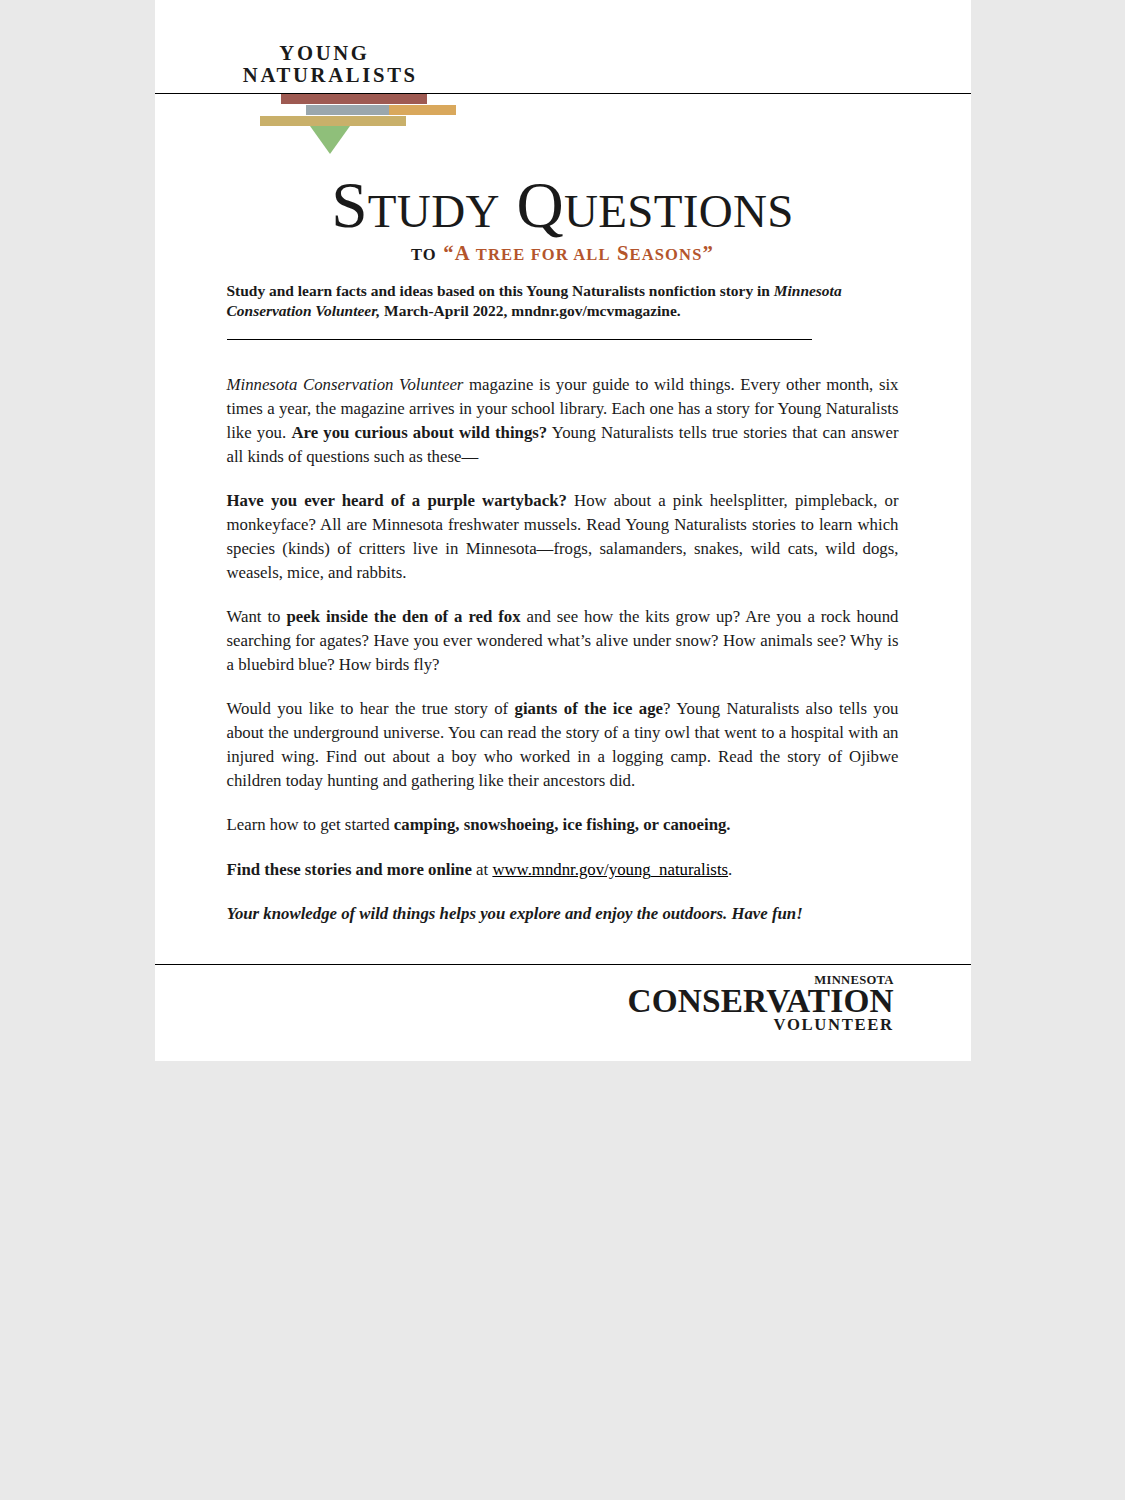Young
naturalists
STUDY QUESTIONS
to “A tree for all Seasons”
Study and learn facts and ideas based on this Young Naturalists nonfiction story in Minnesota Conservation Volunteer, March-April 2022, mndnr.gov/mcvmagazine.
Minnesota Conservation Volunteer magazine is your guide to wild things. Every other month, six times a year, the magazine arrives in your school library. Each one has a story for Young Naturalists like you. Are you curious about wild things? Young Naturalists tells true stories that can answer all kinds of questions such as these—
Have you ever heard of a purple wartyback? How about a pink heelsplitter, pimpleback, or monkeyface? All are Minnesota freshwater mussels. Read Young Naturalists stories to learn which species (kinds) of critters live in Minnesota—frogs, salamanders, snakes, wild cats, wild dogs, weasels, mice, and rabbits.
Want to peek inside the den of a red fox and see how the kits grow up? Are you a rock hound searching for agates? Have you ever wondered what’s alive under snow? How animals see? Why is a bluebird blue? How birds fly?
Would you like to hear the true story of giants of the ice age? Young Naturalists also tells you about the underground universe. You can read the story of a tiny owl that went to a hospital with an injured wing. Find out about a boy who worked in a logging camp. Read the story of Ojibwe children today hunting and gathering like their ancestors did.
Learn how to get started camping, snowshoeing, ice fishing, or canoeing.
Find these stories and more online at www.mndnr.gov/young_naturalists.
Your knowledge of wild things helps you explore and enjoy the outdoors. Have fun!
Minnesota
Conservation
Volunteer